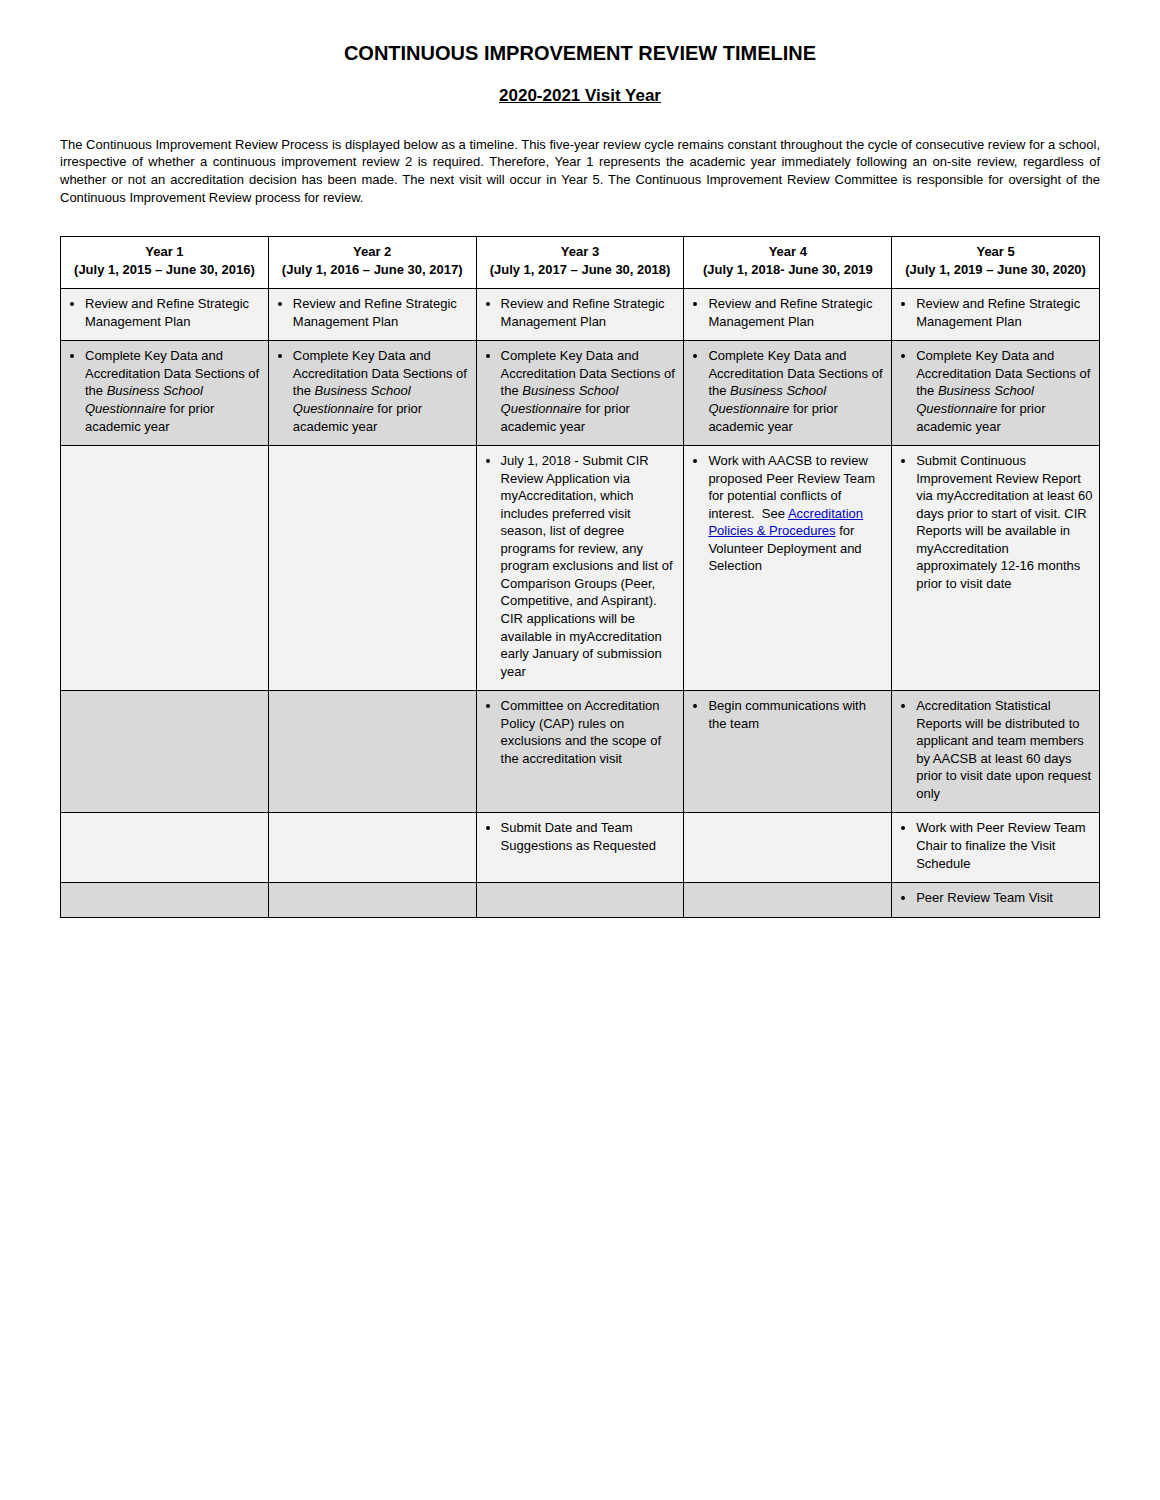CONTINUOUS IMPROVEMENT REVIEW TIMELINE
2020-2021 Visit Year
The Continuous Improvement Review Process is displayed below as a timeline. This five-year review cycle remains constant throughout the cycle of consecutive review for a school, irrespective of whether a continuous improvement review 2 is required. Therefore, Year 1 represents the academic year immediately following an on-site review, regardless of whether or not an accreditation decision has been made. The next visit will occur in Year 5. The Continuous Improvement Review Committee is responsible for oversight of the Continuous Improvement Review process for review.
| Year 1 (July 1, 2015 – June 30, 2016) | Year 2 (July 1, 2016 – June 30, 2017) | Year 3 (July 1, 2017 – June 30, 2018) | Year 4 (July 1, 2018- June 30, 2019 | Year 5 (July 1, 2019 – June 30, 2020) |
| --- | --- | --- | --- | --- |
| Review and Refine Strategic Management Plan | Review and Refine Strategic Management Plan | Review and Refine Strategic Management Plan | Review and Refine Strategic Management Plan | Review and Refine Strategic Management Plan |
| Complete Key Data and Accreditation Data Sections of the Business School Questionnaire for prior academic year | Complete Key Data and Accreditation Data Sections of the Business School Questionnaire for prior academic year | Complete Key Data and Accreditation Data Sections of the Business School Questionnaire for prior academic year | Complete Key Data and Accreditation Data Sections of the Business School Questionnaire for prior academic year | Complete Key Data and Accreditation Data Sections of the Business School Questionnaire for prior academic year |
| | | July 1, 2018 - Submit CIR Review Application via myAccreditation, which includes preferred visit season, list of degree programs for review, any program exclusions and list of Comparison Groups (Peer, Competitive, and Aspirant). CIR applications will be available in myAccreditation early January of submission year | Work with AACSB to review proposed Peer Review Team for potential conflicts of interest. See Accreditation Policies & Procedures for Volunteer Deployment and Selection | Submit Continuous Improvement Review Report via myAccreditation at least 60 days prior to start of visit. CIR Reports will be available in myAccreditation approximately 12-16 months prior to visit date |
| | | Committee on Accreditation Policy (CAP) rules on exclusions and the scope of the accreditation visit | Begin communications with the team | Accreditation Statistical Reports will be distributed to applicant and team members by AACSB at least 60 days prior to visit date upon request only |
| | | Submit Date and Team Suggestions as Requested | | Work with Peer Review Team Chair to finalize the Visit Schedule |
| | | | | Peer Review Team Visit |